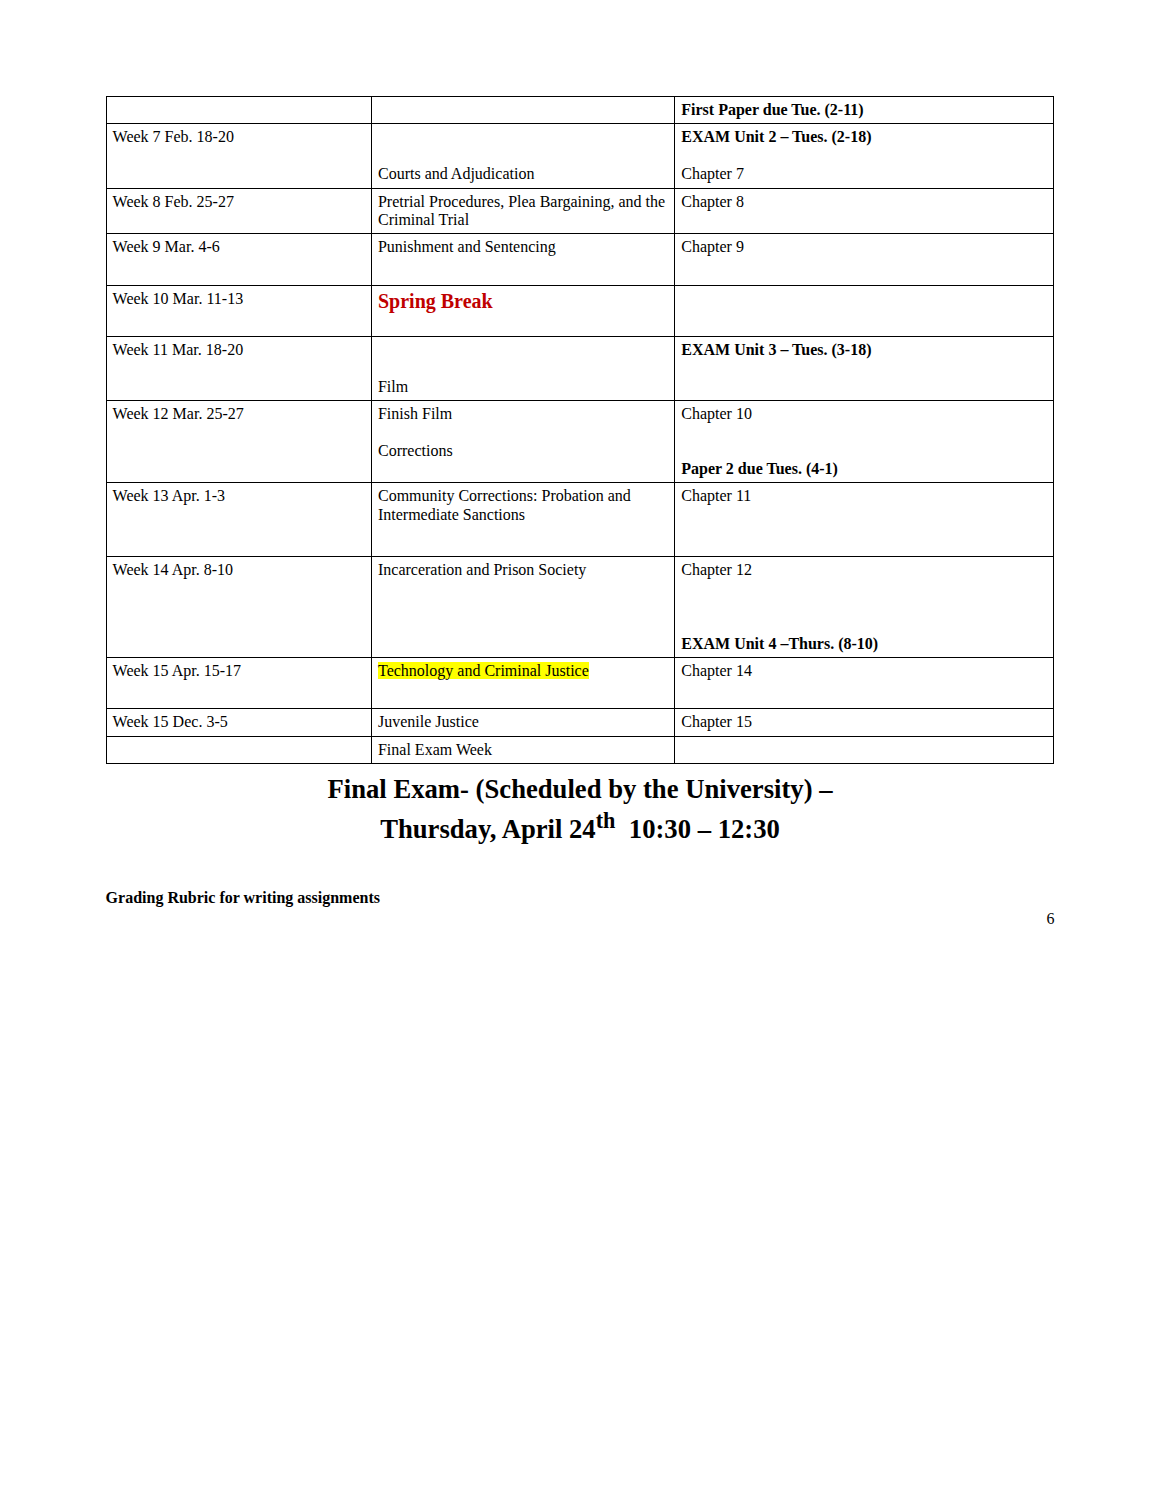| | | First Paper due Tue. (2-11) |
| Week 7 Feb. 18-20 | Courts and Adjudication | EXAM Unit 2 – Tues. (2-18) Chapter 7 |
| Week 8 Feb. 25-27 | Pretrial Procedures, Plea Bargaining, and the Criminal Trial | Chapter 8 |
| Week 9 Mar. 4-6 | Punishment and Sentencing | Chapter 9 |
| Week 10 Mar. 11-13 | Spring Break | |
| Week 11 Mar. 18-20 | Film | EXAM Unit 3 – Tues. (3-18) |
| Week 12 Mar. 25-27 | Finish Film Corrections | Chapter 10 Paper 2 due Tues. (4-1) |
| Week 13 Apr. 1-3 | Community Corrections: Probation and Intermediate Sanctions | Chapter 11 |
| Week 14 Apr. 8-10 | Incarceration and Prison Society | Chapter 12 EXAM Unit 4 –Thurs. (8-10) |
| Week 15 Apr. 15-17 | Technology and Criminal Justice | Chapter 14 |
| Week 15 Dec. 3-5 | Juvenile Justice | Chapter 15 |
| | Final Exam Week | |
Final Exam- (Scheduled by the University) –
Thursday, April 24th 10:30 – 12:30
Grading Rubric for writing assignments
6